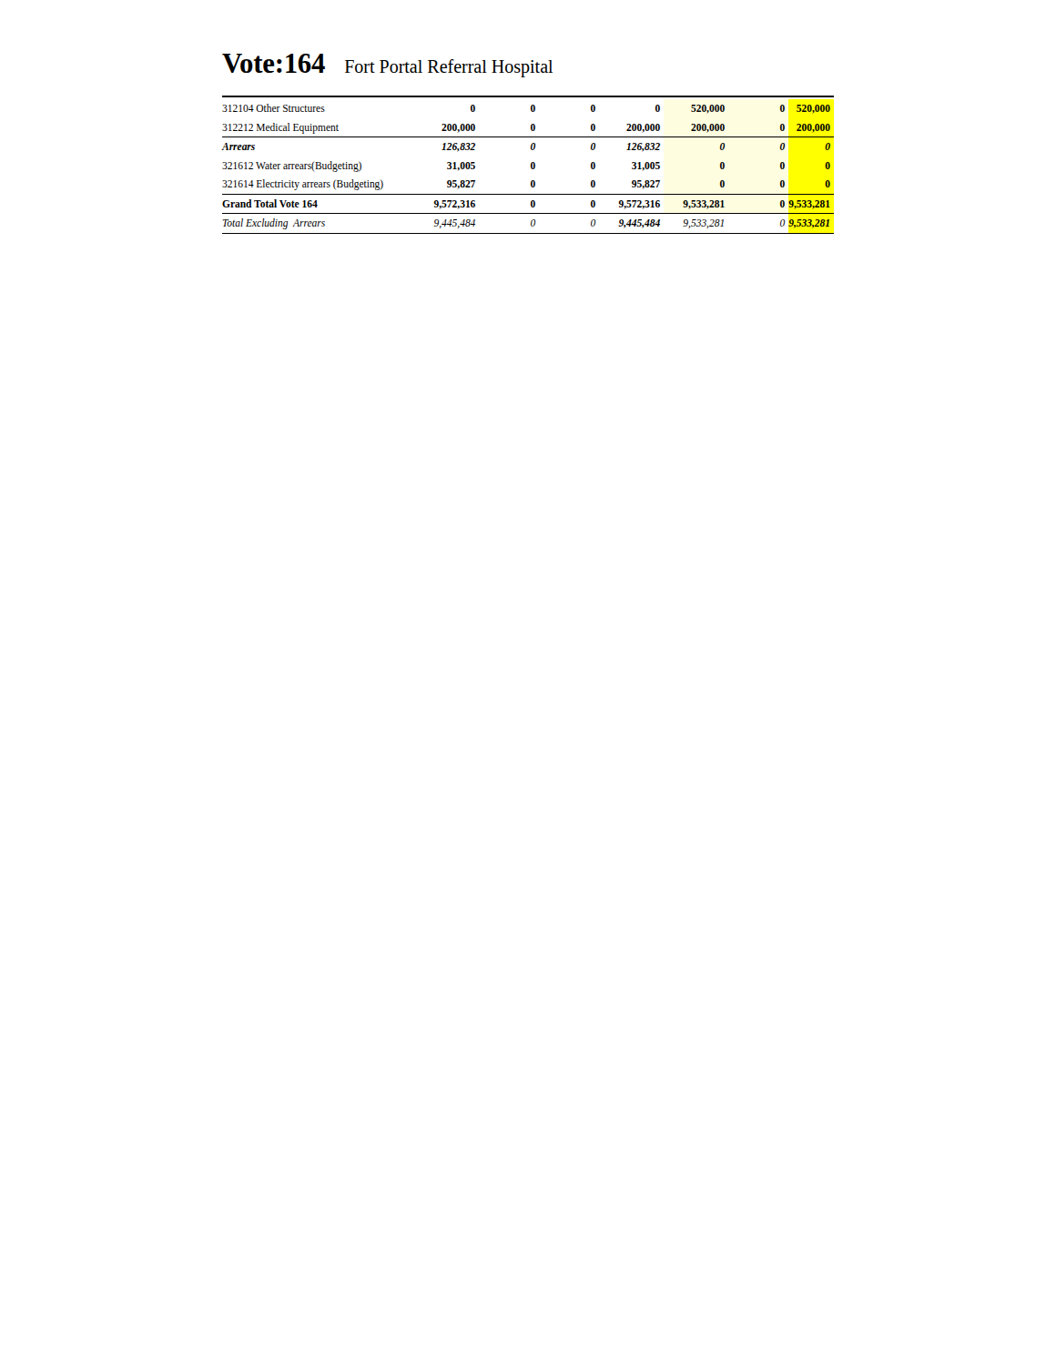Vote:164 Fort Portal Referral Hospital
| 312104 Other Structures | 0 | 0 | 0 | 0 | 520,000 | 0 | 520,000 |
| 312212 Medical Equipment | 200,000 | 0 | 0 | 200,000 | 200,000 | 0 | 200,000 |
| Arrears | 126,832 | 0 | 0 | 126,832 | 0 | 0 | 0 |
| 321612 Water arrears(Budgeting) | 31,005 | 0 | 0 | 31,005 | 0 | 0 | 0 |
| 321614 Electricity arrears (Budgeting) | 95,827 | 0 | 0 | 95,827 | 0 | 0 | 0 |
| Grand Total Vote 164 | 9,572,316 | 0 | 0 | 9,572,316 | 9,533,281 | 0 | 9,533,281 |
| Total Excluding Arrears | 9,445,484 | 0 | 0 | 9,445,484 | 9,533,281 | 0 | 9,533,281 |